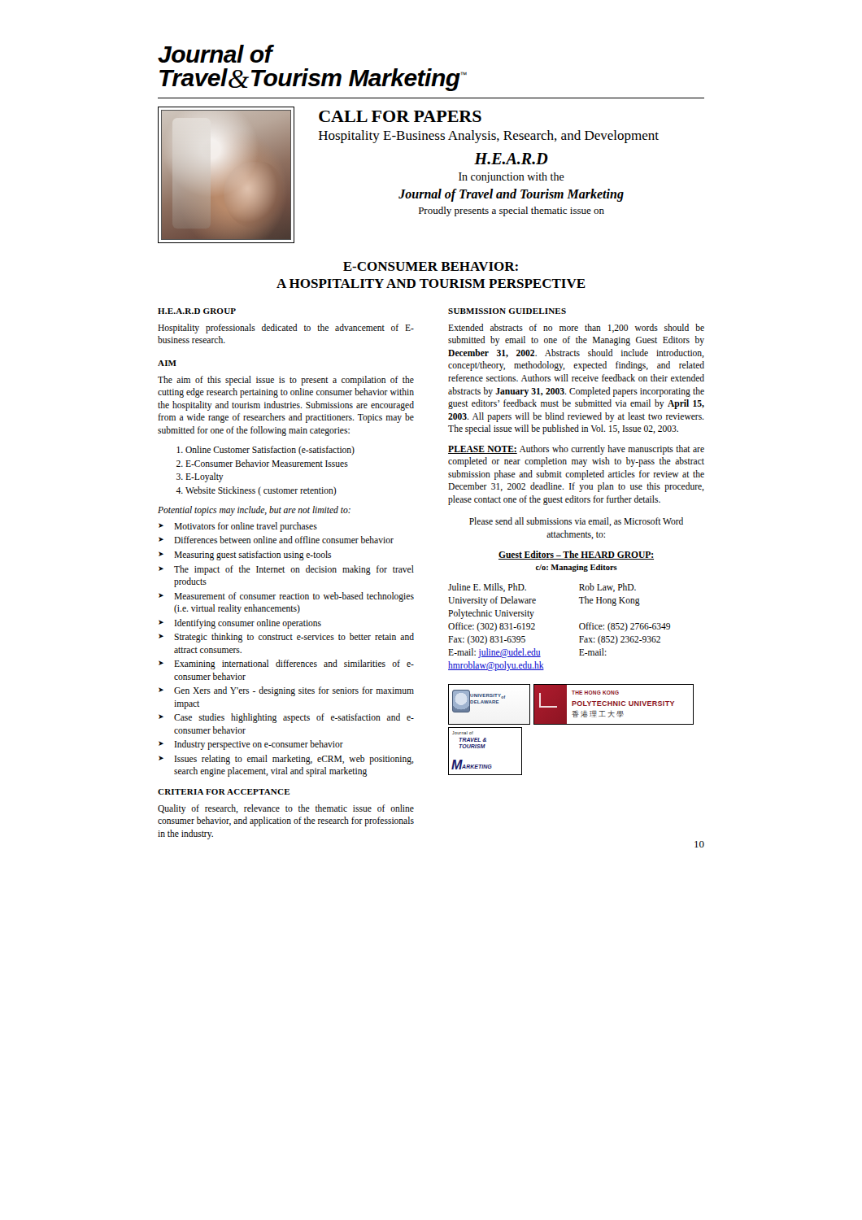Journal of Travel&Tourism Marketing™
CALL FOR PAPERS
Hospitality E-Business Analysis, Research, and Development
H.E.A.R.D
In conjunction with the
Journal of Travel and Tourism Marketing
Proudly presents a special thematic issue on
E-CONSUMER BEHAVIOR:
A HOSPITALITY AND TOURISM PERSPECTIVE
H.E.A.R.D Group
Hospitality professionals dedicated to the advancement of E-business research.
Aim
The aim of this special issue is to present a compilation of the cutting edge research pertaining to online consumer behavior within the hospitality and tourism industries. Submissions are encouraged from a wide range of researchers and practitioners. Topics may be submitted for one of the following main categories:
Online Customer Satisfaction (e-satisfaction)
E-Consumer Behavior Measurement Issues
E-Loyalty
Website Stickiness ( customer retention)
Potential topics may include, but are not limited to:
Motivators for online travel purchases
Differences between online and offline consumer behavior
Measuring guest satisfaction using e-tools
The impact of the Internet on decision making for travel products
Measurement of consumer reaction to web-based technologies (i.e. virtual reality enhancements)
Identifying consumer online operations
Strategic thinking to construct e-services to better retain and attract consumers.
Examining international differences and similarities of e-consumer behavior
Gen Xers and Y'ers - designing sites for seniors for maximum impact
Case studies highlighting aspects of e-satisfaction and e-consumer behavior
Industry perspective on e-consumer behavior
Issues relating to email marketing, eCRM, web positioning, search engine placement, viral and spiral marketing
Criteria for Acceptance
Quality of research, relevance to the thematic issue of online consumer behavior, and application of the research for professionals in the industry.
Submission Guidelines
Extended abstracts of no more than 1,200 words should be submitted by email to one of the Managing Guest Editors by December 31, 2002. Abstracts should include introduction, concept/theory, methodology, expected findings, and related reference sections. Authors will receive feedback on their extended abstracts by January 31, 2003. Completed papers incorporating the guest editors’ feedback must be submitted via email by April 15, 2003. All papers will be blind reviewed by at least two reviewers. The special issue will be published in Vol. 15, Issue 02, 2003.
PLEASE NOTE: Authors who currently have manuscripts that are completed or near completion may wish to by-pass the abstract submission phase and submit completed articles for review at the December 31, 2002 deadline. If you plan to use this procedure, please contact one of the guest editors for further details.
Please send all submissions via email, as Microsoft Word attachments, to:
Guest Editors – The HEARD GROUP:
c/o: Managing Editors
| Juline E. Mills, PhD. | Rob Law, PhD. |
| University of Delaware | The Hong Kong |
| Polytechnic University | |
| Office: (302) 831-6192 | Office: (852) 2766-6349 |
| Fax: (302) 831-6395 | Fax: (852) 2362-9362 |
| E-mail: juline@udel.edu | E-mail: |
| hmroblaw@polyu.edu.hk |
UNIVERSITYof
DELAWARE
THE HONG KONG
POLYTECHNIC UNIVERSITY
香港理工大學
Journal of
TRAVEL &
TOURISM
M
ARKETING
10